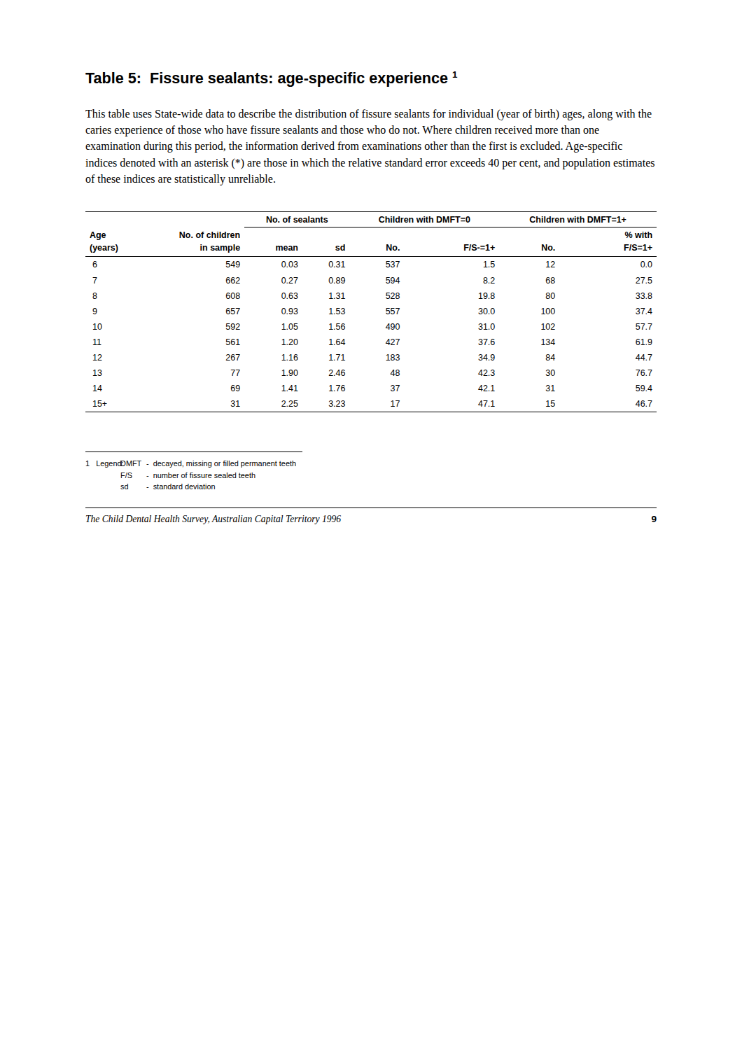Table 5: Fissure sealants: age-specific experience 1
This table uses State-wide data to describe the distribution of fissure sealants for individual (year of birth) ages, along with the caries experience of those who have fissure sealants and those who do not. Where children received more than one examination during this period, the information derived from examinations other than the first is excluded. Age-specific indices denoted with an asterisk (*) are those in which the relative standard error exceeds 40 per cent, and population estimates of these indices are statistically unreliable.
| | No. of sealants | Children with DMFT=0 | Children with DMFT=1+ |
| --- | --- | --- | --- |
| Age (years) | No. of children in sample | mean | sd | No. | F/S-=1+ | No. | % with F/S=1+ |
| 6 | 549 | 0.03 | 0.31 | 537 | 1.5 | 12 | 0.0 |
| 7 | 662 | 0.27 | 0.89 | 594 | 8.2 | 68 | 27.5 |
| 8 | 608 | 0.63 | 1.31 | 528 | 19.8 | 80 | 33.8 |
| 9 | 657 | 0.93 | 1.53 | 557 | 30.0 | 100 | 37.4 |
| 10 | 592 | 1.05 | 1.56 | 490 | 31.0 | 102 | 57.7 |
| 11 | 561 | 1.20 | 1.64 | 427 | 37.6 | 134 | 61.9 |
| 12 | 267 | 1.16 | 1.71 | 183 | 34.9 | 84 | 44.7 |
| 13 | 77 | 1.90 | 2.46 | 48 | 42.3 | 30 | 76.7 |
| 14 | 69 | 1.41 | 1.76 | 37 | 42.1 | 31 | 59.4 |
| 15+ | 31 | 2.25 | 3.23 | 17 | 47.1 | 15 | 46.7 |
1 Legend: DMFT- decayed, missing or filled permanent teeth
F/S- number of fissure sealed teeth
sd- standard deviation
The Child Dental Health Survey, Australian Capital Territory 1996 9